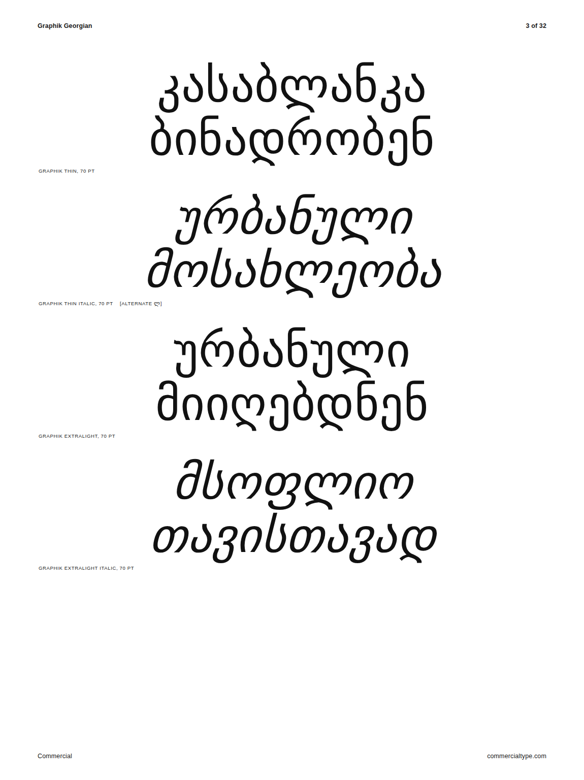Graphik Georgian 3 of 32
კასაბლანკა
ბინადრობენ
Graphik Thin, 70 pt
ურბანული
მოსახლეობა
Graphik Thin Italic, 70 pt [Alternate ლ]
ურბანული
მიიღებდნენ
Graphik Extralight, 70 pt
მსოფლიო
თავისთავად
Graphik Extralight Italic, 70 pt
Commercial commercialtype.com